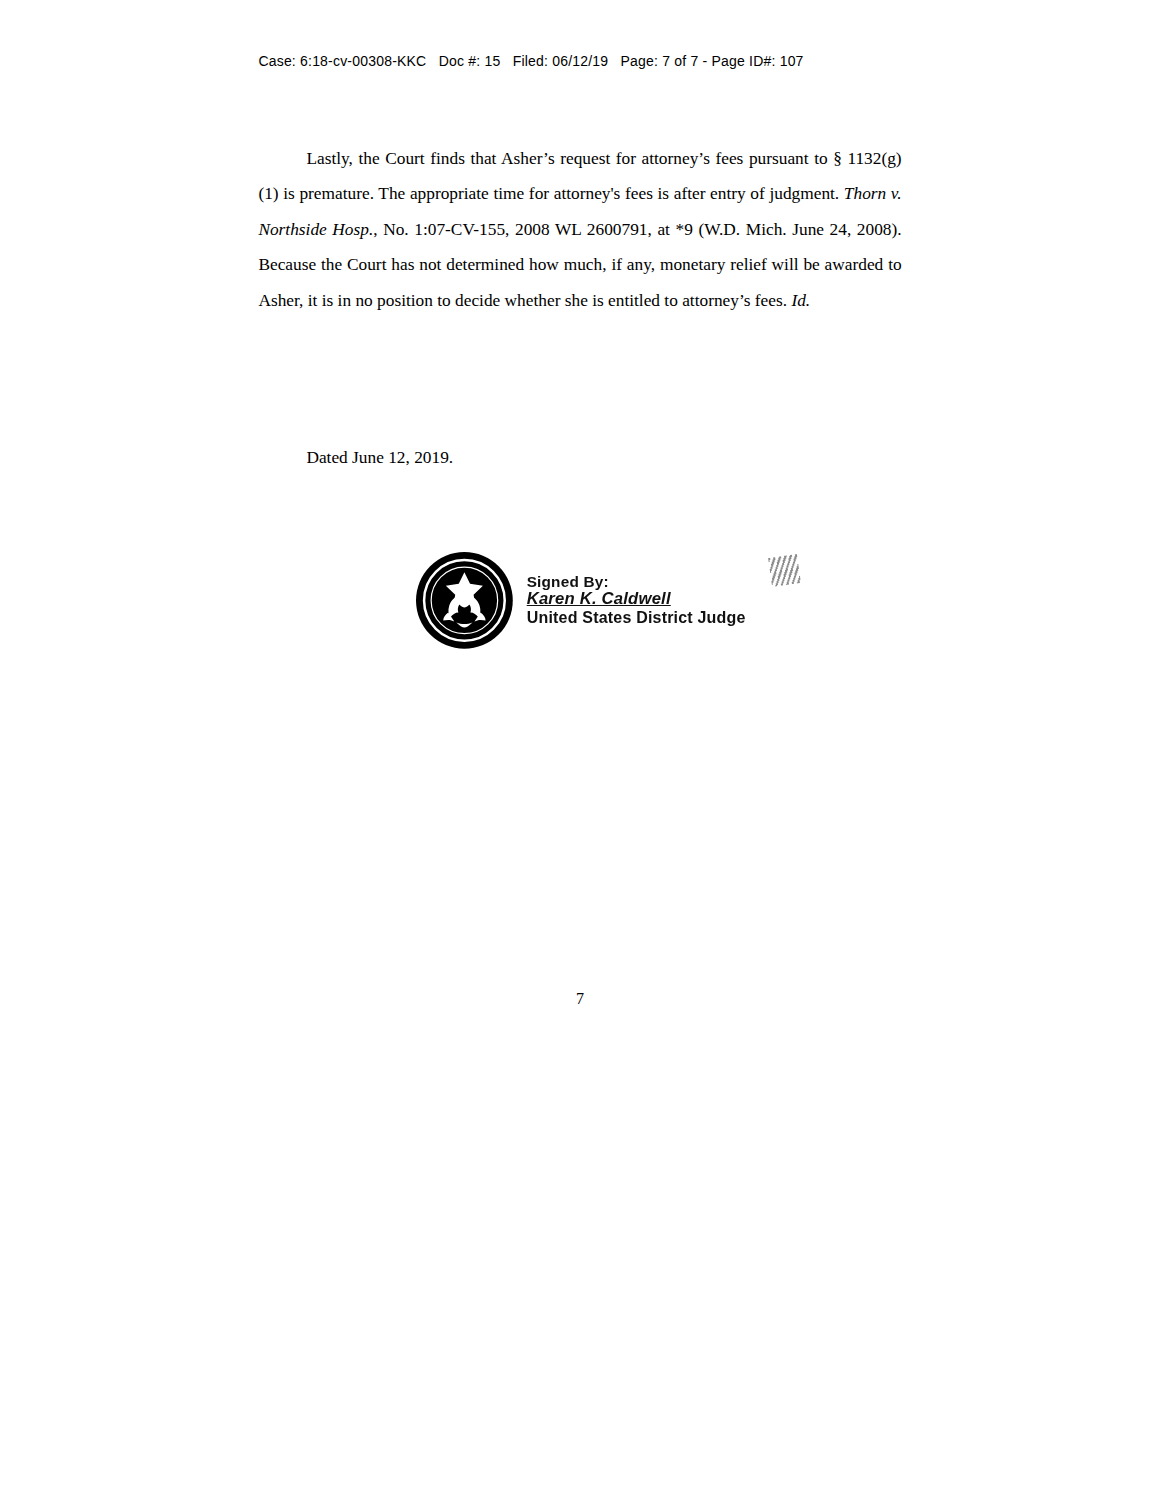Case: 6:18-cv-00308-KKC Doc #: 15 Filed: 06/12/19 Page: 7 of 7 - Page ID#: 107
Lastly, the Court finds that Asher’s request for attorney’s fees pursuant to § 1132(g)(1) is premature. The appropriate time for attorney's fees is after entry of judgment. Thorn v. Northside Hosp., No. 1:07-CV-155, 2008 WL 2600791, at *9 (W.D. Mich. June 24, 2008). Because the Court has not determined how much, if any, monetary relief will be awarded to Asher, it is in no position to decide whether she is entitled to attorney’s fees. Id.
Dated June 12, 2019.
Signed By:
Karen K. Caldwell
United States District Judge
7